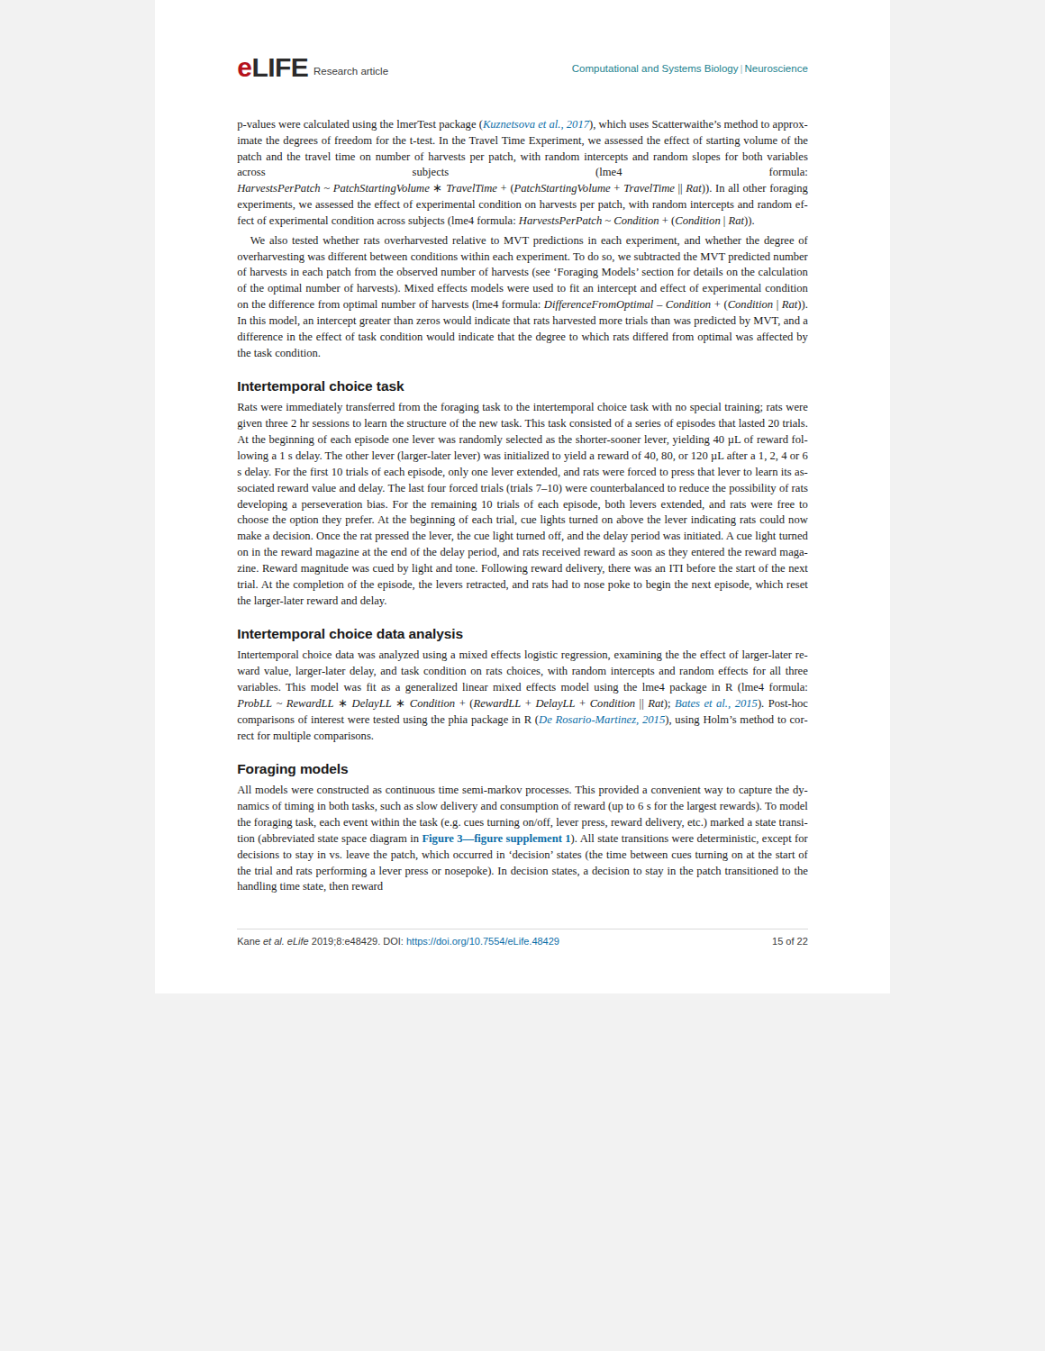eLIFE Research article
Computational and Systems Biology|Neuroscience
p-values were calculated using the lmerTest package (Kuznetsova et al., 2017), which uses Scatterwaithe’s method to approximate the degrees of freedom for the t-test. In the Travel Time Experiment, we assessed the effect of starting volume of the patch and the travel time on number of harvests per patch, with random intercepts and random slopes for both variables across subjects (lme4 formula: HarvestsPerPatch ~ PatchStartingVolume ∗ TravelTime + (PatchStartingVolume + TravelTime || Rat)). In all other foraging experiments, we assessed the effect of experimental condition on harvests per patch, with random intercepts and random effect of experimental condition across subjects (lme4 formula: HarvestsPerPatch ~ Condition + (Condition | Rat)).
We also tested whether rats overharvested relative to MVT predictions in each experiment, and whether the degree of overharvesting was different between conditions within each experiment. To do so, we subtracted the MVT predicted number of harvests in each patch from the observed number of harvests (see ‘Foraging Models’ section for details on the calculation of the optimal number of harvests). Mixed effects models were used to fit an intercept and effect of experimental condition on the difference from optimal number of harvests (lme4 formula: DifferenceFromOptimal – Condition + (Condition | Rat)). In this model, an intercept greater than zeros would indicate that rats harvested more trials than was predicted by MVT, and a difference in the effect of task condition would indicate that the degree to which rats differed from optimal was affected by the task condition.
Intertemporal choice task
Rats were immediately transferred from the foraging task to the intertemporal choice task with no special training; rats were given three 2 hr sessions to learn the structure of the new task. This task consisted of a series of episodes that lasted 20 trials. At the beginning of each episode one lever was randomly selected as the shorter-sooner lever, yielding 40 µ L of reward following a 1 s delay. The other lever (larger-later lever) was initialized to yield a reward of 40, 80, or 120 µ L after a 1, 2, 4 or 6 s delay. For the first 10 trials of each episode, only one lever extended, and rats were forced to press that lever to learn its associated reward value and delay. The last four forced trials (trials 7–10) were counterbalanced to reduce the possibility of rats developing a perseveration bias. For the remaining 10 trials of each episode, both levers extended, and rats were free to choose the option they prefer. At the beginning of each trial, cue lights turned on above the lever indicating rats could now make a decision. Once the rat pressed the lever, the cue light turned off, and the delay period was initiated. A cue light turned on in the reward magazine at the end of the delay period, and rats received reward as soon as they entered the reward magazine. Reward magnitude was cued by light and tone. Following reward delivery, there was an ITI before the start of the next trial. At the completion of the episode, the levers retracted, and rats had to nose poke to begin the next episode, which reset the larger-later reward and delay.
Intertemporal choice data analysis
Intertemporal choice data was analyzed using a mixed effects logistic regression, examining the the effect of larger-later reward value, larger-later delay, and task condition on rats choices, with random intercepts and random effects for all three variables. This model was fit as a generalized linear mixed effects model using the lme4 package in R (lme4 formula: ProbLL ~ RewardLL ∗ DelayLL ∗ Condition + (RewardLL + DelayLL + Condition || Rat); Bates et al., 2015). Post-hoc comparisons of interest were tested using the phia package in R (De Rosario-Martinez, 2015), using Holm’s method to correct for multiple comparisons.
Foraging models
All models were constructed as continuous time semi-markov processes. This provided a convenient way to capture the dynamics of timing in both tasks, such as slow delivery and consumption of reward (up to 6 s for the largest rewards). To model the foraging task, each event within the task (e.g. cues turning on/off, lever press, reward delivery, etc.) marked a state transition (abbreviated state space diagram in Figure 3—figure supplement 1). All state transitions were deterministic, except for decisions to stay in vs. leave the patch, which occurred in ‘decision’ states (the time between cues turning on at the start of the trial and rats performing a lever press or nosepoke). In decision states, a decision to stay in the patch transitioned to the handling time state, then reward
Kane et al. eLife 2019;8:e48429. DOI: https://doi.org/10.7554/eLife.48429
15 of 22